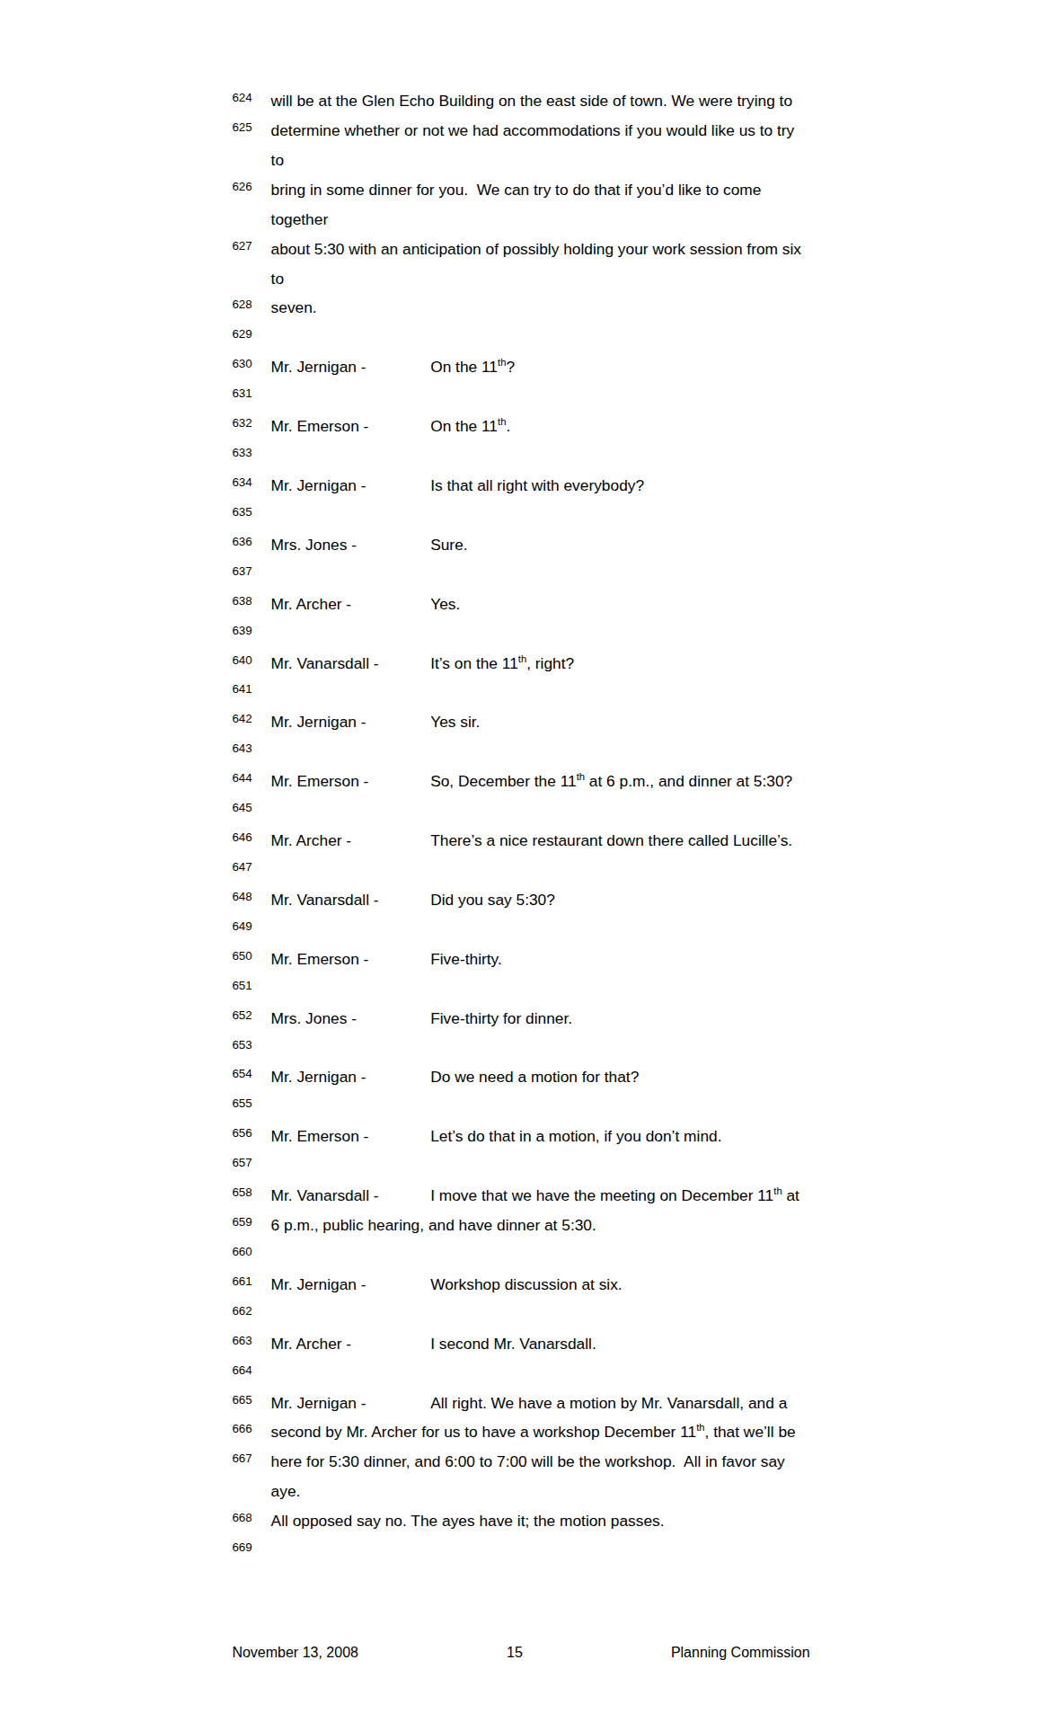| 624 | will be at the Glen Echo Building on the east side of town. We were trying to |
| 625 | determine whether or not we had accommodations if you would like us to try to |
| 626 | bring in some dinner for you. We can try to do that if you’d like to come together |
| 627 | about 5:30 with an anticipation of possibly holding your work session from six to |
| 628 | seven. |
| 629 | |
| 630 | Mr. Jernigan - | On the 11 th ? |
| 631 | |
| 632 | Mr. Emerson - | On the 11 th . |
| 633 | |
| 634 | Mr. Jernigan - | Is that all right with everybody? |
| 635 | |
| 636 | Mrs. Jones - | Sure. |
| 637 | |
| 638 | Mr. Archer - | Yes. |
| 639 | |
| 640 | Mr. Vanarsdall - | It’s on the 11 th , right? |
| 641 | |
| 642 | Mr. Jernigan - | Yes sir. |
| 643 | |
| 644 | Mr. Emerson - | So, December the 11 th at 6 p.m., and dinner at 5:30? |
| 645 | |
| 646 | Mr. Archer - | There’s a nice restaurant down there called Lucille’s. |
| 647 | |
| 648 | Mr. Vanarsdall - | Did you say 5:30? |
| 649 | |
| 650 | Mr. Emerson - | Five-thirty. |
| 651 | |
| 652 | Mrs. Jones - | Five-thirty for dinner. |
| 653 | |
| 654 | Mr. Jernigan - | Do we need a motion for that? |
| 655 | |
| 656 | Mr. Emerson - | Let’s do that in a motion, if you don’t mind. |
| 657 | |
| 658 | Mr. Vanarsdall - | I move that we have the meeting on December 11 th at |
| 659 | 6 p.m., public hearing, and have dinner at 5:30. |
| 660 | |
| 661 | Mr. Jernigan - | Workshop discussion at six. |
| 662 | |
| 663 | Mr. Archer - | I second Mr. Vanarsdall. |
| 664 | |
| 665 | Mr. Jernigan - | All right. We have a motion by Mr. Vanarsdall, and a |
| 666 | second by Mr. Archer for us to have a workshop December 11 th , that we’ll be |
| 667 | here for 5:30 dinner, and 6:00 to 7:00 will be the workshop. All in favor say aye. |
| 668 | All opposed say no. The ayes have it; the motion passes. |
| 669 | |
November 13, 2008
15
Planning Commission